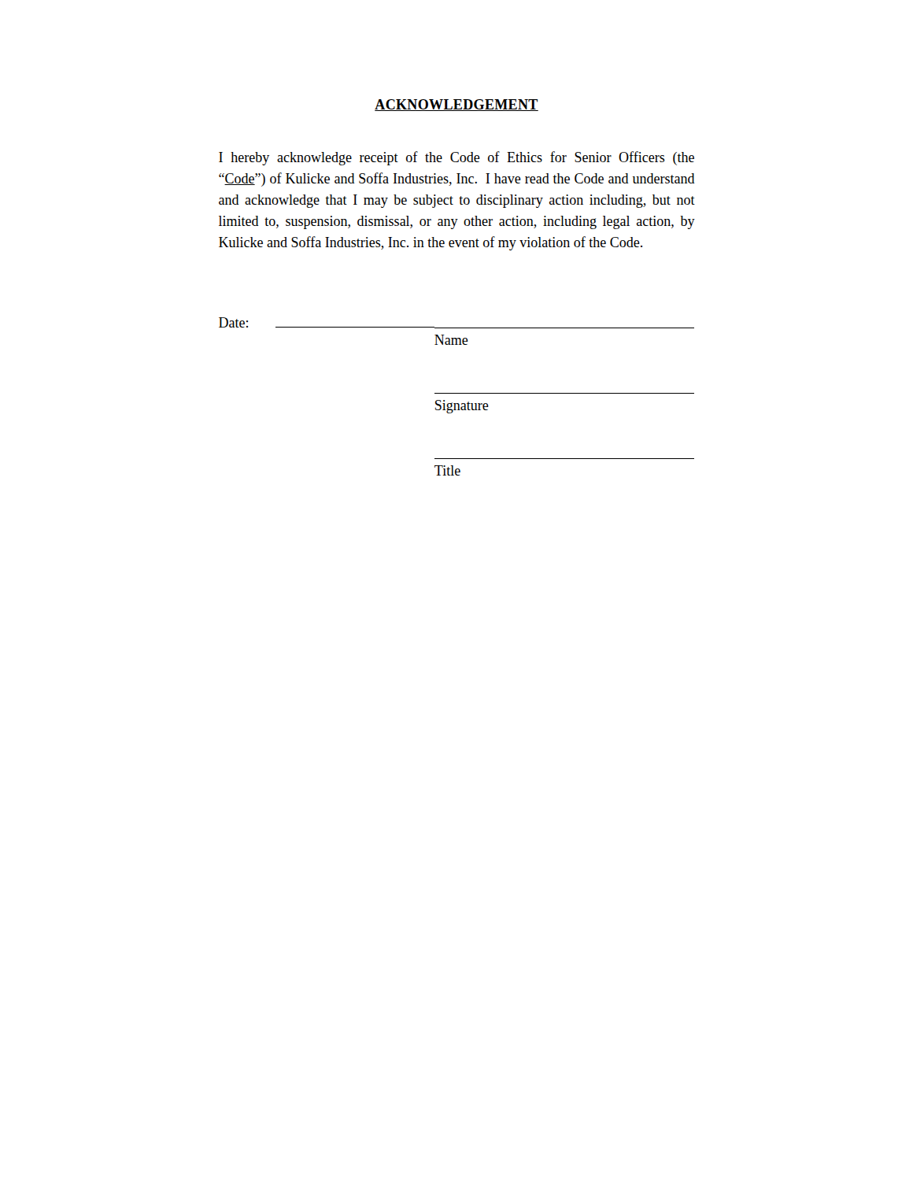ACKNOWLEDGEMENT
I hereby acknowledge receipt of the Code of Ethics for Senior Officers (the “Code”) of Kulicke and Soffa Industries, Inc. I have read the Code and understand and acknowledge that I may be subject to disciplinary action including, but not limited to, suspension, dismissal, or any other action, including legal action, by Kulicke and Soffa Industries, Inc. in the event of my violation of the Code.
| Date: | Name Signature Title |